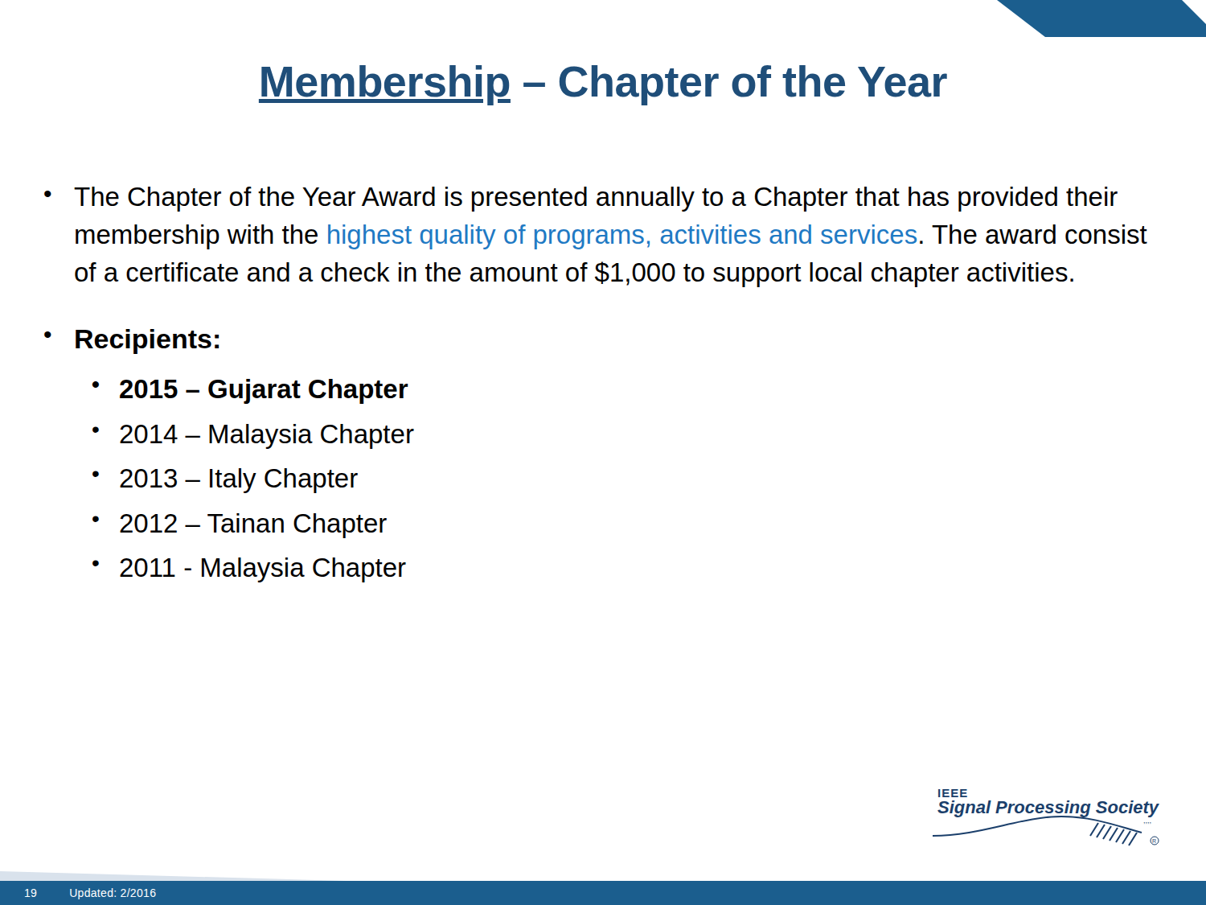Membership – Chapter of the Year
The Chapter of the Year Award is presented annually to a Chapter that has provided their membership with the highest quality of programs, activities and services. The award consist of a certificate and a check in the amount of $1,000 to support local chapter activities.
Recipients:
2015 – Gujarat Chapter
2014 – Malaysia Chapter
2013 – Italy Chapter
2012 – Tainan Chapter
2011 - Malaysia Chapter
IEEE
Signal Processing Society
,,,, R
19 Updated: 2/2016